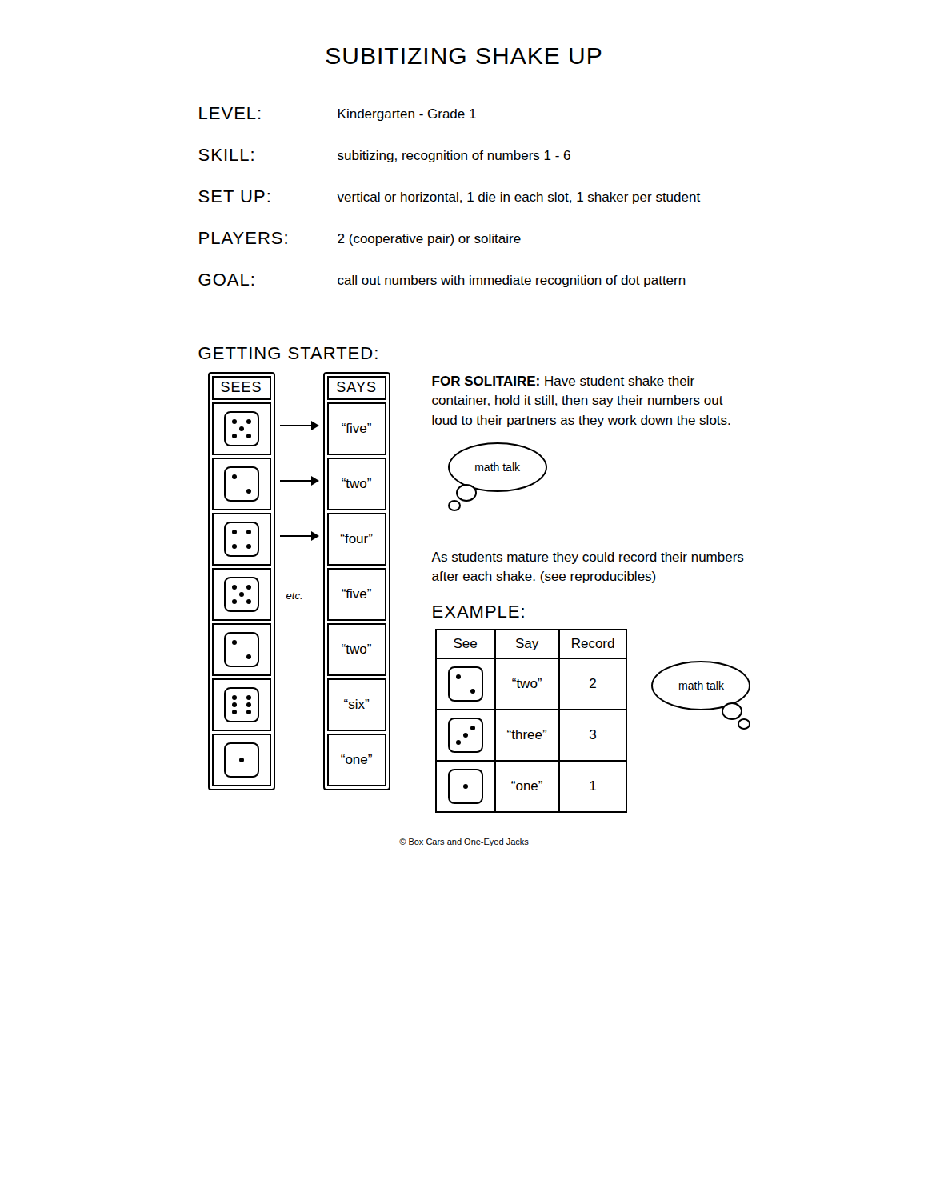SUBITIZING SHAKE UP
| LEVEL: | Kindergarten - Grade 1 |
| SKILL: | subitizing, recognition of numbers 1 - 6 |
| SET UP: | vertical or horizontal, 1 die in each slot, 1 shaker per student |
| PLAYERS: | 2 (cooperative pair) or solitaire |
| GOAL: | call out numbers with immediate recognition of dot pattern |
GETTING STARTED:
SEES
etc.
SAYS
“five”
“two”
“four”
“five”
“two”
“six”
“one”
FOR SOLITAIRE: Have student shake their container, hold it still, then say their numbers out loud to their partners as they work down the slots.
math talk
As students mature they could record their numbers after each shake. (see reproducibles)
EXAMPLE:
| See | Say | Record |
| --- | --- | --- |
| | “two” | 2 |
| | “three” | 3 |
| | “one” | 1 |
math talk
© Box Cars and One-Eyed Jacks